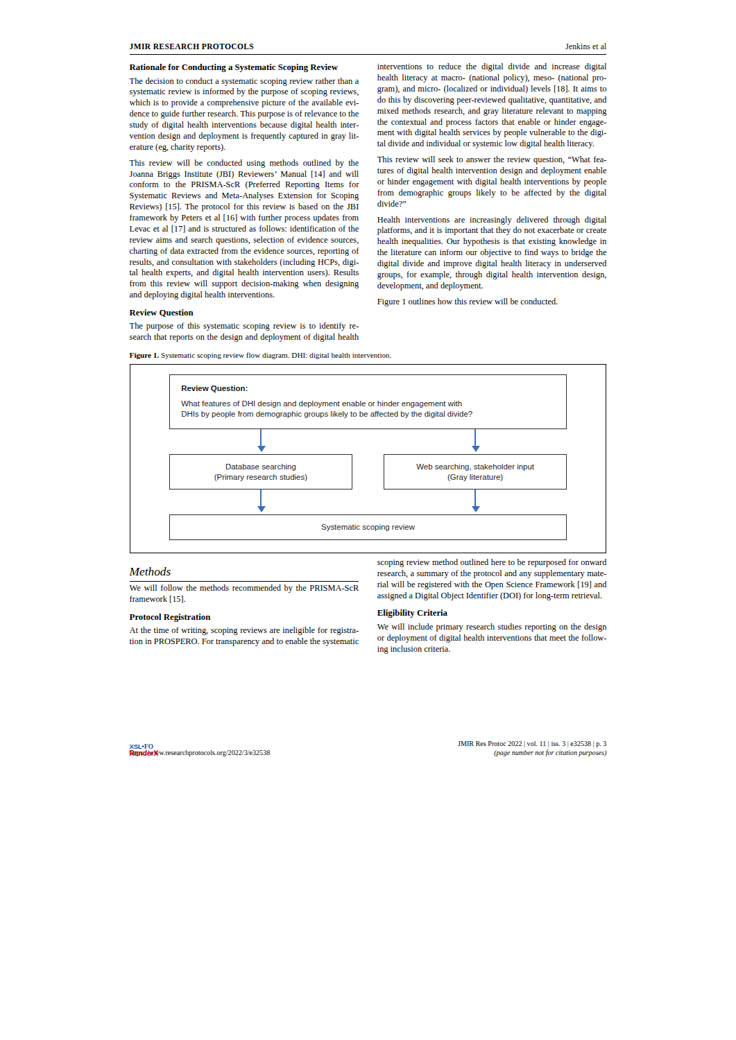JMIR RESEARCH PROTOCOLS Jenkins et al
Rationale for Conducting a Systematic Scoping Review
The decision to conduct a systematic scoping review rather than a systematic review is informed by the purpose of scoping reviews, which is to provide a comprehensive picture of the available evidence to guide further research. This purpose is of relevance to the study of digital health interventions because digital health intervention design and deployment is frequently captured in gray literature (eg, charity reports).
This review will be conducted using methods outlined by the Joanna Briggs Institute (JBI) Reviewers’ Manual [14] and will conform to the PRISMA-ScR (Preferred Reporting Items for Systematic Reviews and Meta-Analyses Extension for Scoping Reviews) [15]. The protocol for this review is based on the JBI framework by Peters et al [16] with further process updates from Levac et al [17] and is structured as follows: identification of the review aims and search questions, selection of evidence sources, charting of data extracted from the evidence sources, reporting of results, and consultation with stakeholders (including HCPs, digital health experts, and digital health intervention users). Results from this review will support decision-making when designing and deploying digital health interventions.
Review Question
The purpose of this systematic scoping review is to identify research that reports on the design and deployment of digital health interventions to reduce the digital divide and increase digital health literacy at macro- (national policy), meso- (national program), and micro- (localized or individual) levels [18]. It aims to do this by discovering peer-reviewed qualitative, quantitative, and mixed methods research, and gray literature relevant to mapping the contextual and process factors that enable or hinder engagement with digital health services by people vulnerable to the digital divide and individual or systemic low digital health literacy.
This review will seek to answer the review question, “What features of digital health intervention design and deployment enable or hinder engagement with digital health interventions by people from demographic groups likely to be affected by the digital divide?”
Health interventions are increasingly delivered through digital platforms, and it is important that they do not exacerbate or create health inequalities. Our hypothesis is that existing knowledge in the literature can inform our objective to find ways to bridge the digital divide and improve digital health literacy in underserved groups, for example, through digital health intervention design, development, and deployment.
Figure 1 outlines how this review will be conducted.
Figure 1. Systematic scoping review flow diagram. DHI: digital health intervention.
Review Question:
What features of DHI design and deployment enable or hinder engagement with
DHIs by people from demographic groups likely to be affected by the digital divide?
Database searching
(Primary research studies)
Web searching, stakeholder input
(Gray literature)
Systematic scoping review
Methods
We will follow the methods recommended by the PRISMA-ScR framework [15].
Protocol Registration
At the time of writing, scoping reviews are ineligible for registration in PROSPERO. For transparency and to enable the systematic scoping review method outlined here to be repurposed for onward research, a summary of the protocol and any supplementary material will be registered with the Open Science Framework [19] and assigned a Digital Object Identifier (DOI) for long-term retrieval.
Eligibility Criteria
We will include primary research studies reporting on the design or deployment of digital health interventions that meet the following inclusion criteria.
https://www.researchprotocols.org/2022/3/e32538
JMIR Res Protoc 2022 | vol. 11 | iss. 3 | e32538 | p. 3
(page number not for citation purposes)
XSL•FO
RenderX